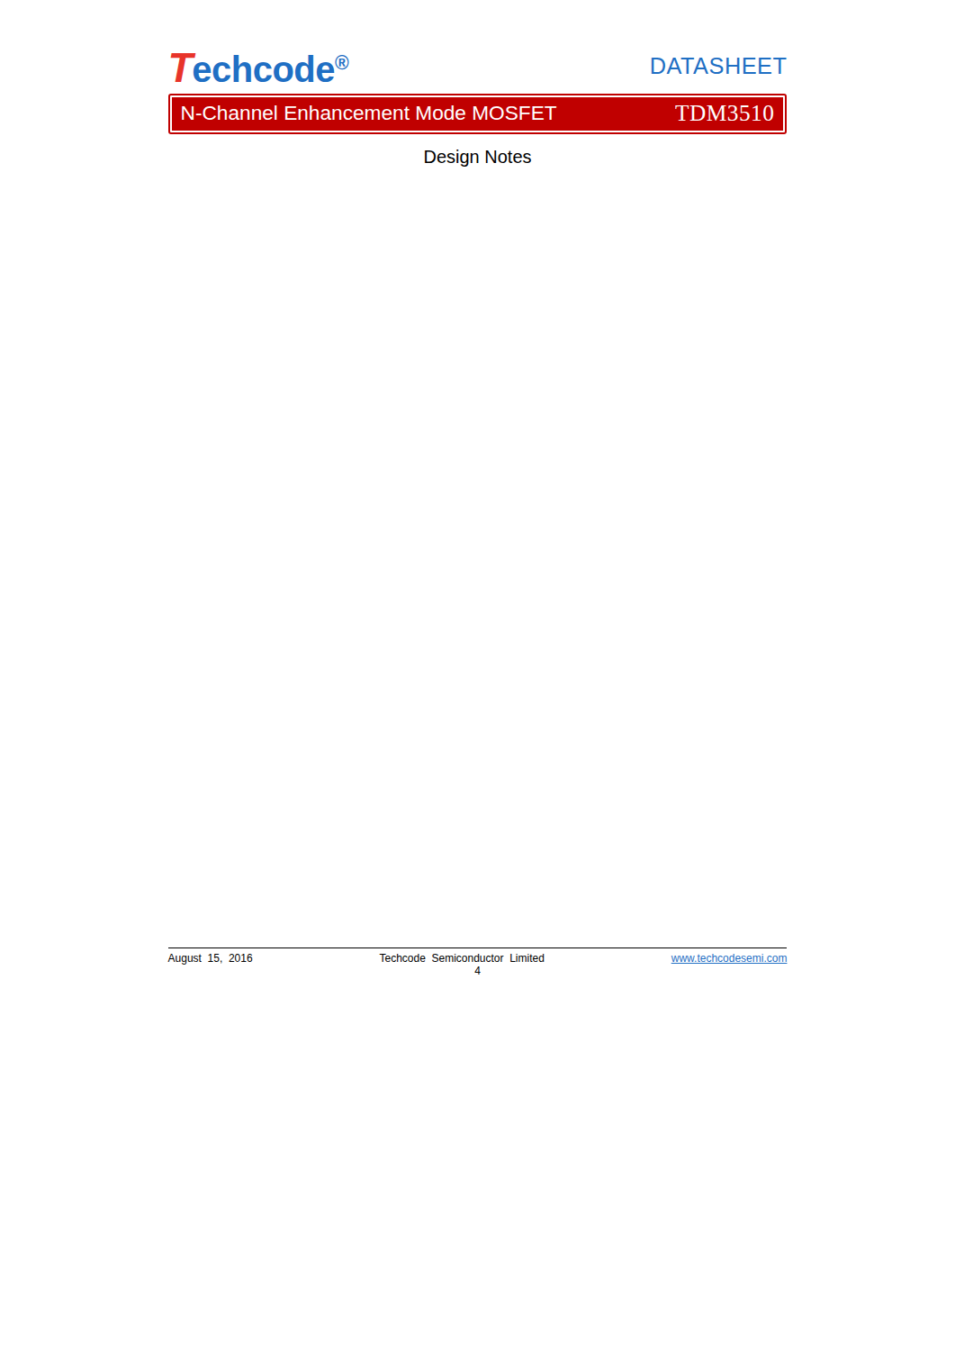Techcode®
DATASHEET
N-Channel Enhancement Mode MOSFET
TDM3510
Design Notes
August 15, 2016
Techcode Semiconductor Limited
www.techcodesemi.com
4